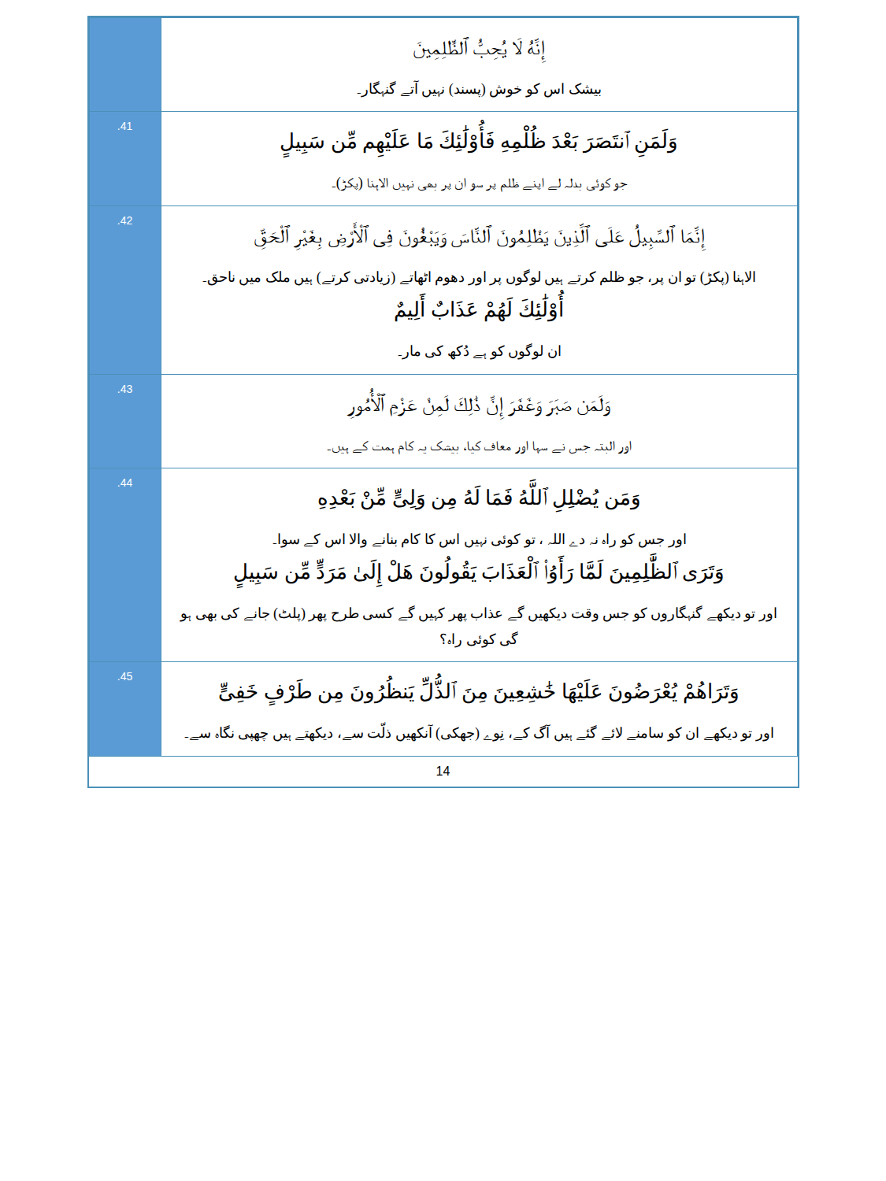| إِنَّهُ لَا يُحِبُّ ٱلظَّٰلِمِينَ بیشک اس کو خوش (پسند) نہیں آتے گنہگار۔ | |
| وَلَمَنِ ٱنتَصَرَ بَعْدَ ظُلْمِهِ فَأُوْلَٰئِكَ مَا عَلَيْهِم مِّن سَبِيلٍ جو کوئی بدلہ لے اپنے ظلم پر سو ان پر بھی نہیں الاہنا (پکڑ)۔ | 41. |
| إِنَّمَا ٱلسَّبِيلُ عَلَى ٱلَّذِينَ يَظْلِمُونَ ٱلنَّاسَ وَيَبْغُونَ فِى ٱلْأَرْضِ بِغَيْرِ ٱلْحَقِّ الاہنا (پکڑ) تو ان پر، جو ظلم کرتے ہیں لوگوں پر اور دھوم اٹھاتے (زیادتی کرتے) ہیں ملک میں ناحق۔ أُوْلَٰئِكَ لَهُمْ عَذَابٌ أَلِيمٌ ان لوگوں کو ہے دُکھ کی مار۔ | 42. |
| وَلَمَن صَبَرَ وَغَفَرَ إِنَّ ذَٰلِكَ لَمِنْ عَزْمِ ٱلْأُمُورِ اور البتہ جس نے سہا اور معاف کیا، بیشک یہ کام ہمت کے ہیں۔ | 43. |
| وَمَن يُضْلِلِ ٱللَّهُ فَمَا لَهُ مِن وَلِىٍّ مِّنْ بَعْدِهِ اور جس کو راہ نہ دے اللہ ، تو کوئی نہیں اس کا کام بنانے والا اس کے سوا۔ وَتَرَى ٱلظَّٰلِمِينَ لَمَّا رَأَوُا۟ ٱلْعَذَابَ يَقُولُونَ هَلْ إِلَىٰ مَرَدٍّ مِّن سَبِيلٍ اور تو دیکھے گنہگاروں کو جس وقت دیکھیں گے عذاب پھر کہیں گے کسی طرح پھر (پلٹ) جانے کی بھی ہو گی کوئی راہ؟ | 44. |
| وَتَرَاهُمْ يُعْرَضُونَ عَلَيْهَا خَٰشِعِينَ مِنَ ٱلذُّلِّ يَنظُرُونَ مِن طَرْفٍ خَفِىٍّ اور تو دیکھے ان کو سامنے لائے گئے ہیں آگ کے، نِوے (جھکی) آنکھیں ذلّت سے، دیکھتے ہیں چھپی نگاہ سے۔ | 45. |
14